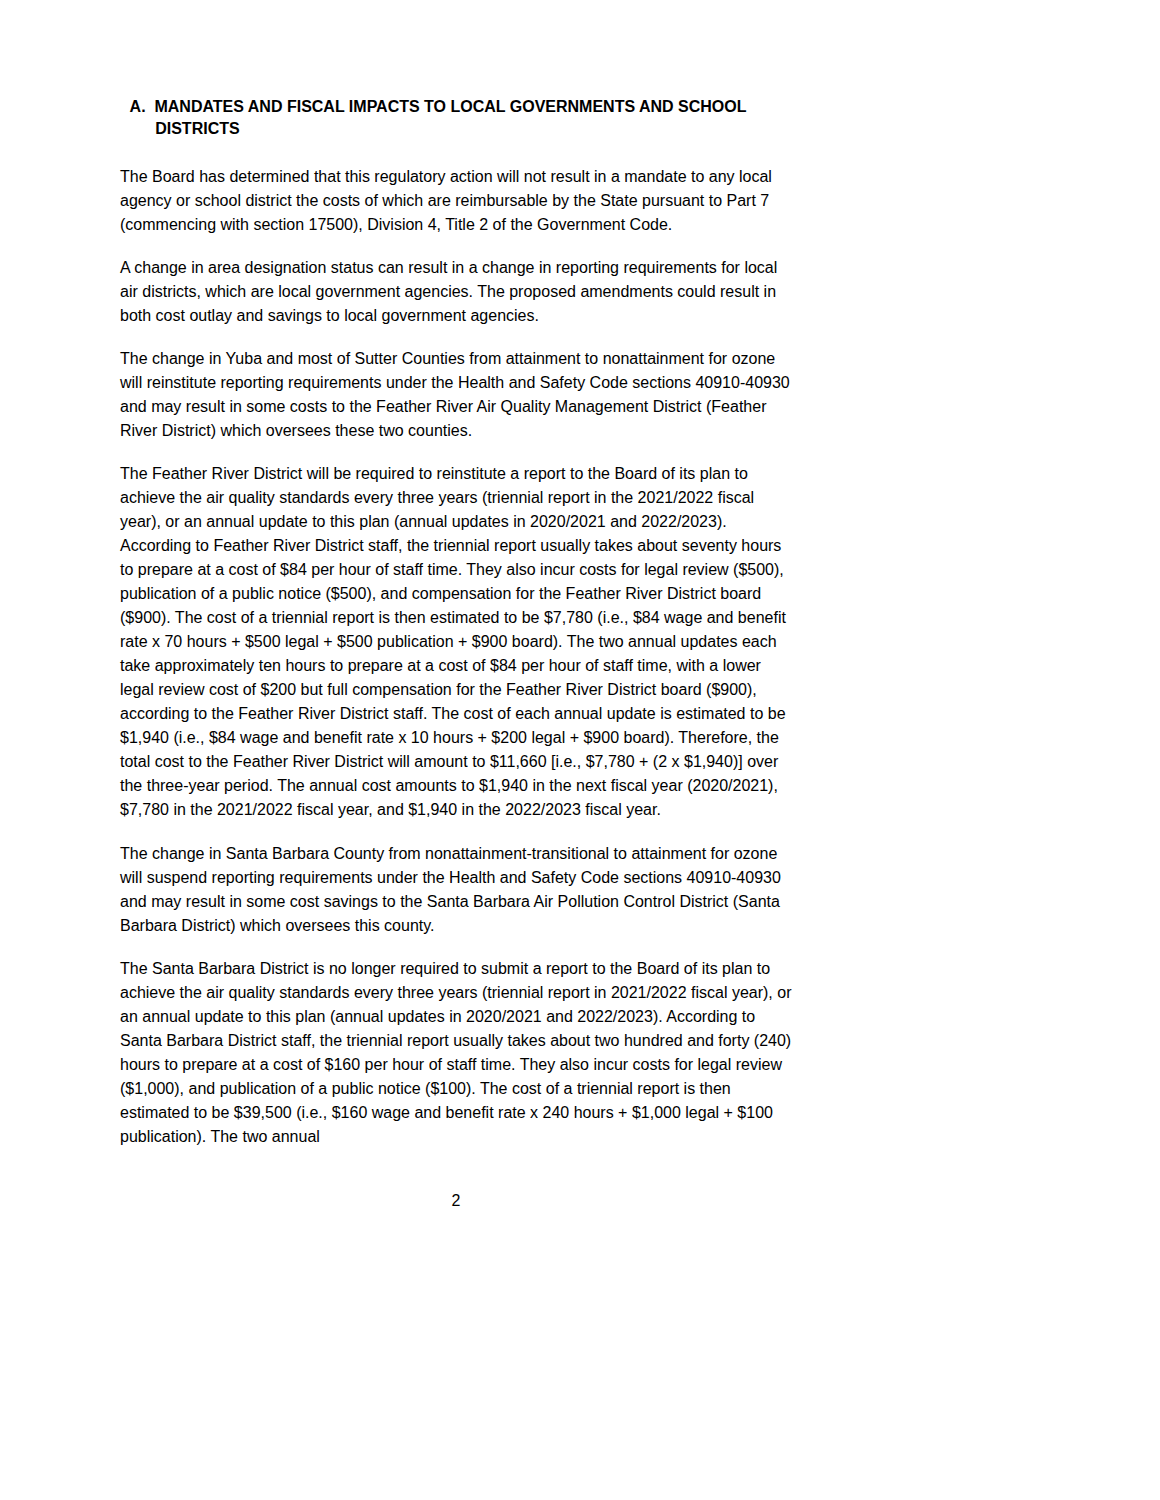A. MANDATES AND FISCAL IMPACTS TO LOCAL GOVERNMENTS AND SCHOOL DISTRICTS
The Board has determined that this regulatory action will not result in a mandate to any local agency or school district the costs of which are reimbursable by the State pursuant to Part 7 (commencing with section 17500), Division 4, Title 2 of the Government Code.
A change in area designation status can result in a change in reporting requirements for local air districts, which are local government agencies. The proposed amendments could result in both cost outlay and savings to local government agencies.
The change in Yuba and most of Sutter Counties from attainment to nonattainment for ozone will reinstitute reporting requirements under the Health and Safety Code sections 40910-40930 and may result in some costs to the Feather River Air Quality Management District (Feather River District) which oversees these two counties.
The Feather River District will be required to reinstitute a report to the Board of its plan to achieve the air quality standards every three years (triennial report in the 2021/2022 fiscal year), or an annual update to this plan (annual updates in 2020/2021 and 2022/2023). According to Feather River District staff, the triennial report usually takes about seventy hours to prepare at a cost of $84 per hour of staff time. They also incur costs for legal review ($500), publication of a public notice ($500), and compensation for the Feather River District board ($900). The cost of a triennial report is then estimated to be $7,780 (i.e., $84 wage and benefit rate x 70 hours + $500 legal + $500 publication + $900 board). The two annual updates each take approximately ten hours to prepare at a cost of $84 per hour of staff time, with a lower legal review cost of $200 but full compensation for the Feather River District board ($900), according to the Feather River District staff. The cost of each annual update is estimated to be $1,940 (i.e., $84 wage and benefit rate x 10 hours + $200 legal + $900 board). Therefore, the total cost to the Feather River District will amount to $11,660 [i.e., $7,780 + (2 x $1,940)] over the three-year period. The annual cost amounts to $1,940 in the next fiscal year (2020/2021), $7,780 in the 2021/2022 fiscal year, and $1,940 in the 2022/2023 fiscal year.
The change in Santa Barbara County from nonattainment-transitional to attainment for ozone will suspend reporting requirements under the Health and Safety Code sections 40910-40930 and may result in some cost savings to the Santa Barbara Air Pollution Control District (Santa Barbara District) which oversees this county.
The Santa Barbara District is no longer required to submit a report to the Board of its plan to achieve the air quality standards every three years (triennial report in 2021/2022 fiscal year), or an annual update to this plan (annual updates in 2020/2021 and 2022/2023). According to Santa Barbara District staff, the triennial report usually takes about two hundred and forty (240) hours to prepare at a cost of $160 per hour of staff time. They also incur costs for legal review ($1,000), and publication of a public notice ($100). The cost of a triennial report is then estimated to be $39,500 (i.e., $160 wage and benefit rate x 240 hours + $1,000 legal + $100 publication). The two annual
2